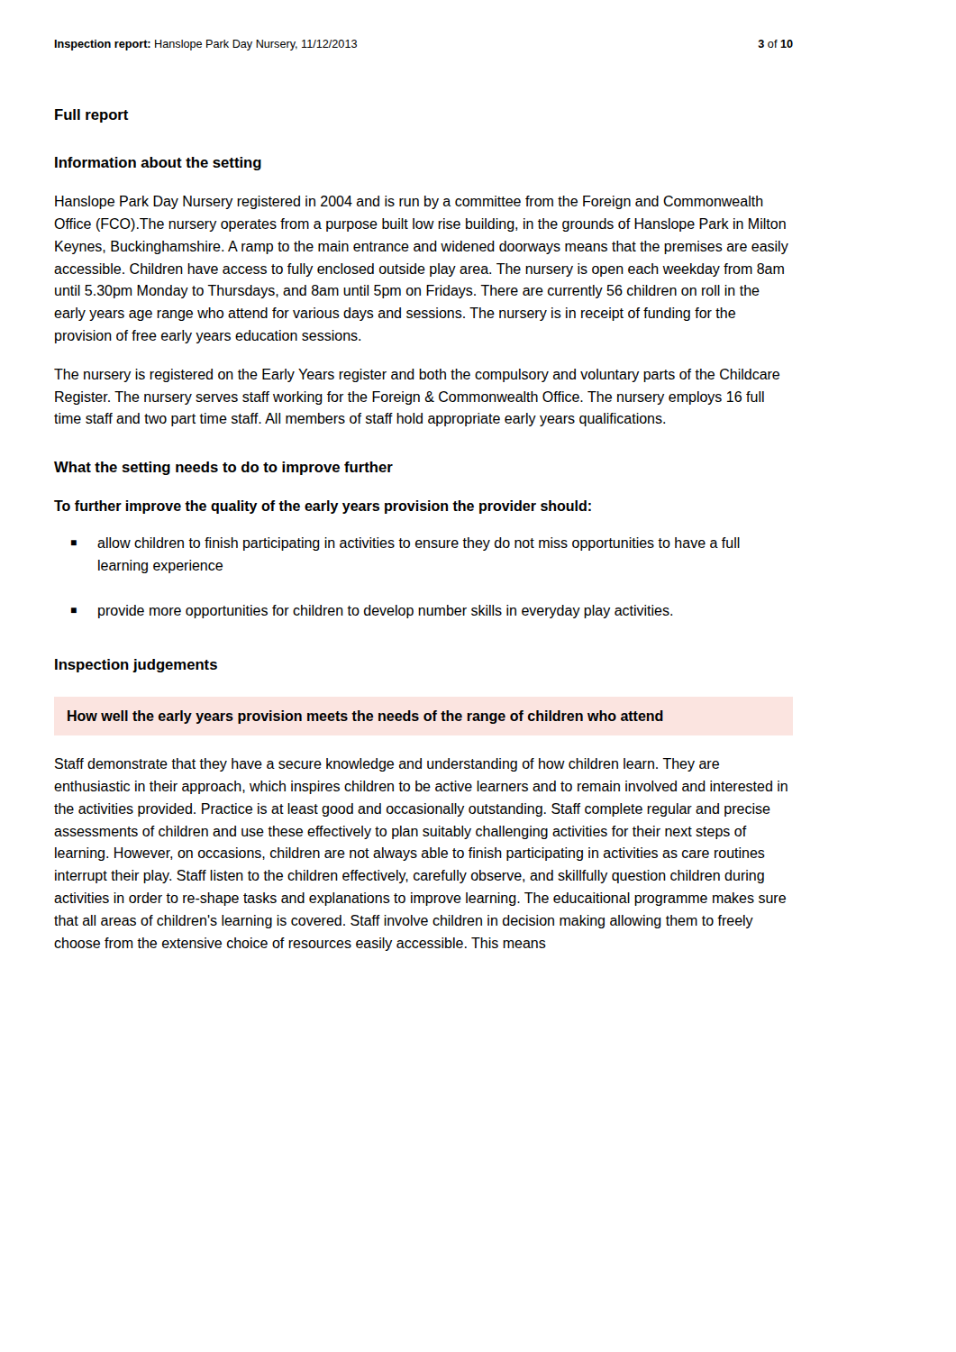Inspection report: Hanslope Park Day Nursery, 11/12/2013
3 of 10
Full report
Information about the setting
Hanslope Park Day Nursery registered in 2004 and is run by a committee from the Foreign and Commonwealth Office (FCO).The nursery operates from a purpose built low rise building, in the grounds of Hanslope Park in Milton Keynes, Buckinghamshire. A ramp to the main entrance and widened doorways means that the premises are easily accessible. Children have access to fully enclosed outside play area. The nursery is open each weekday from 8am until 5.30pm Monday to Thursdays, and 8am until 5pm on Fridays. There are currently 56 children on roll in the early years age range who attend for various days and sessions. The nursery is in receipt of funding for the provision of free early years education sessions.
The nursery is registered on the Early Years register and both the compulsory and voluntary parts of the Childcare Register. The nursery serves staff working for the Foreign & Commonwealth Office. The nursery employs 16 full time staff and two part time staff. All members of staff hold appropriate early years qualifications.
What the setting needs to do to improve further
To further improve the quality of the early years provision the provider should:
allow children to finish participating in activities to ensure they do not miss opportunities to have a full learning experience
provide more opportunities for children to develop number skills in everyday play activities.
Inspection judgements
How well the early years provision meets the needs of the range of children who attend
Staff demonstrate that they have a secure knowledge and understanding of how children learn. They are enthusiastic in their approach, which inspires children to be active learners and to remain involved and interested in the activities provided. Practice is at least good and occasionally outstanding. Staff complete regular and precise assessments of children and use these effectively to plan suitably challenging activities for their next steps of learning. However, on occasions, children are not always able to finish participating in activities as care routines interrupt their play. Staff listen to the children effectively, carefully observe, and skillfully question children during activities in order to re-shape tasks and explanations to improve learning. The educaitional programme makes sure that all areas of children's learning is covered. Staff involve children in decision making allowing them to freely choose from the extensive choice of resources easily accessible. This means